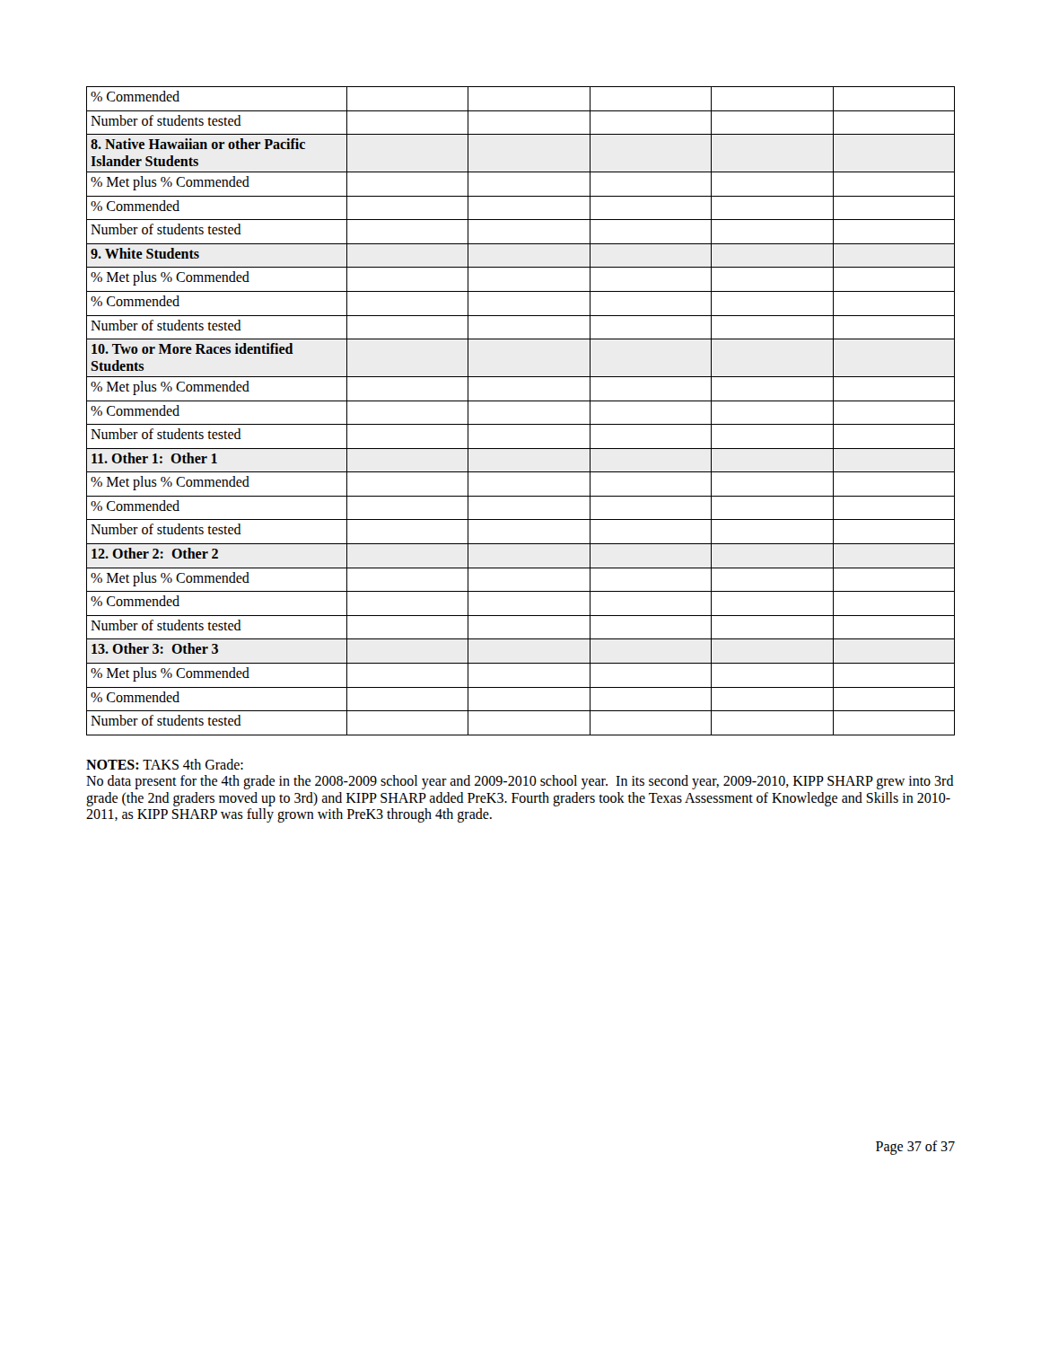| % Commended | | | | | |
| Number of students tested | | | | | |
| 8. Native Hawaiian or other Pacific Islander Students | | | | | |
| % Met plus % Commended | | | | | |
| % Commended | | | | | |
| Number of students tested | | | | | |
| 9. White Students | | | | | |
| % Met plus % Commended | | | | | |
| % Commended | | | | | |
| Number of students tested | | | | | |
| 10. Two or More Races identified Students | | | | | |
| % Met plus % Commended | | | | | |
| % Commended | | | | | |
| Number of students tested | | | | | |
| 11. Other 1: Other 1 | | | | | |
| % Met plus % Commended | | | | | |
| % Commended | | | | | |
| Number of students tested | | | | | |
| 12. Other 2: Other 2 | | | | | |
| % Met plus % Commended | | | | | |
| % Commended | | | | | |
| Number of students tested | | | | | |
| 13. Other 3: Other 3 | | | | | |
| % Met plus % Commended | | | | | |
| % Commended | | | | | |
| Number of students tested | | | | | |
NOTES: TAKS 4th Grade:
No data present for the 4th grade in the 2008-2009 school year and 2009-2010 school year. In its second year, 2009-2010, KIPP SHARP grew into 3rd grade (the 2nd graders moved up to 3rd) and KIPP SHARP added PreK3. Fourth graders took the Texas Assessment of Knowledge and Skills in 2010-2011, as KIPP SHARP was fully grown with PreK3 through 4th grade.
Page 37 of 37